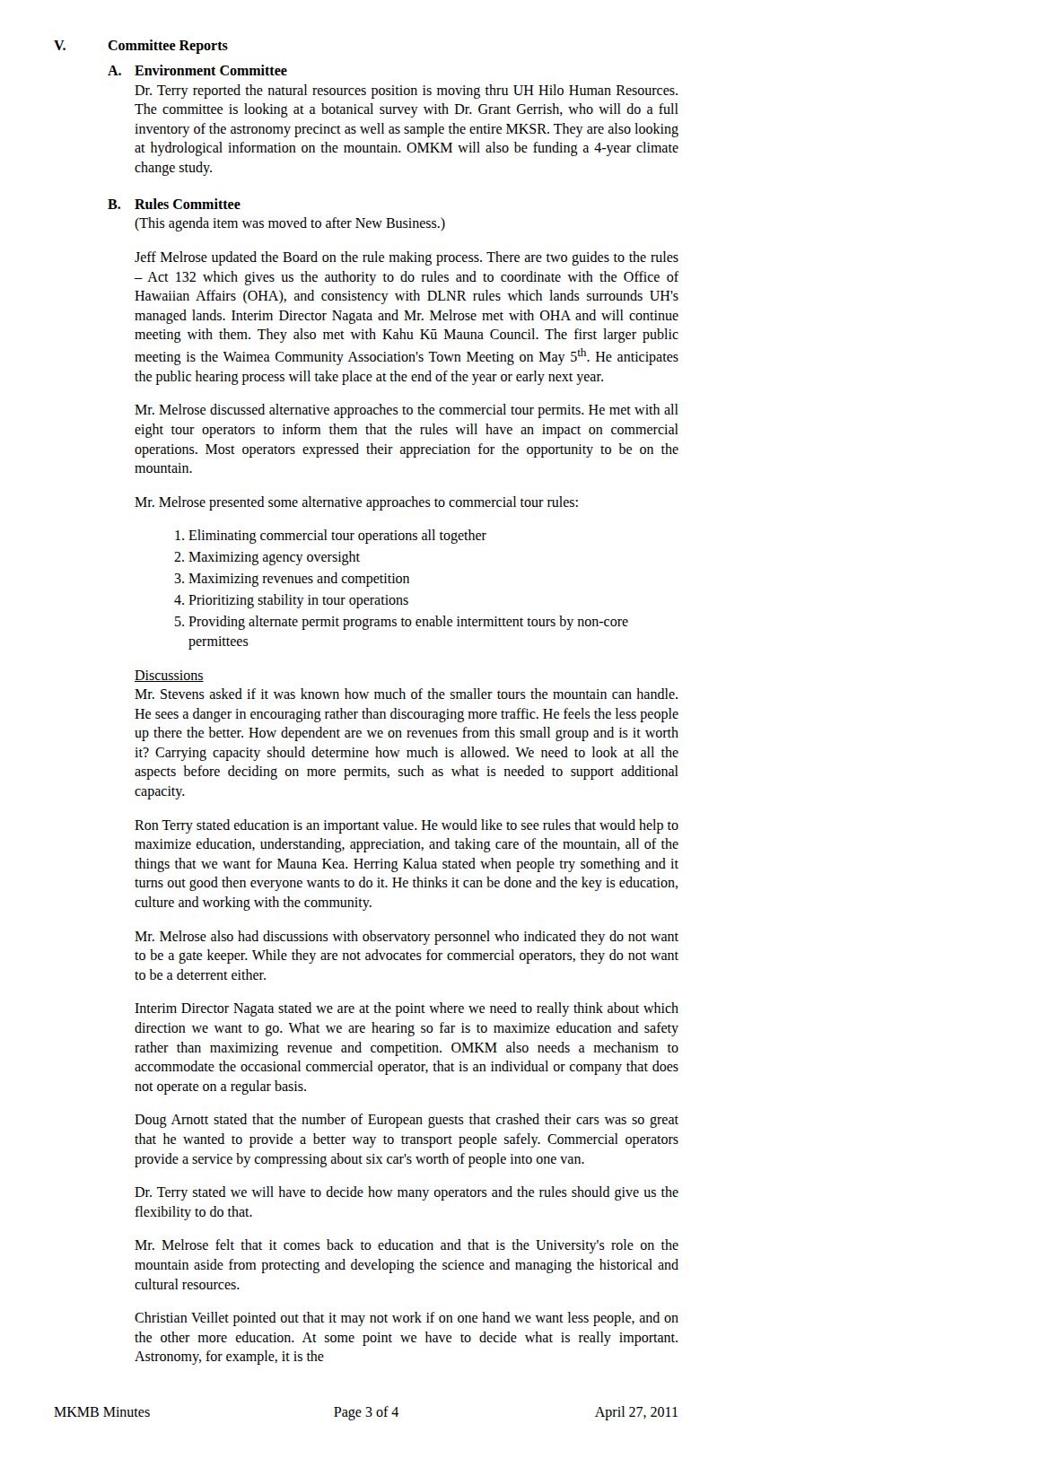V.
Committee Reports
A.
Environment Committee
Dr. Terry reported the natural resources position is moving thru UH Hilo Human Resources. The committee is looking at a botanical survey with Dr. Grant Gerrish, who will do a full inventory of the astronomy precinct as well as sample the entire MKSR. They are also looking at hydrological information on the mountain. OMKM will also be funding a 4-year climate change study.
B.
Rules Committee
(This agenda item was moved to after New Business.)
Jeff Melrose updated the Board on the rule making process. There are two guides to the rules – Act 132 which gives us the authority to do rules and to coordinate with the Office of Hawaiian Affairs (OHA), and consistency with DLNR rules which lands surrounds UH's managed lands. Interim Director Nagata and Mr. Melrose met with OHA and will continue meeting with them. They also met with Kahu Kū Mauna Council. The first larger public meeting is the Waimea Community Association's Town Meeting on May 5th. He anticipates the public hearing process will take place at the end of the year or early next year.
Mr. Melrose discussed alternative approaches to the commercial tour permits. He met with all eight tour operators to inform them that the rules will have an impact on commercial operations. Most operators expressed their appreciation for the opportunity to be on the mountain.
Mr. Melrose presented some alternative approaches to commercial tour rules:
Eliminating commercial tour operations all together
Maximizing agency oversight
Maximizing revenues and competition
Prioritizing stability in tour operations
Providing alternate permit programs to enable intermittent tours by non-core permittees
Discussions
Mr. Stevens asked if it was known how much of the smaller tours the mountain can handle. He sees a danger in encouraging rather than discouraging more traffic. He feels the less people up there the better. How dependent are we on revenues from this small group and is it worth it? Carrying capacity should determine how much is allowed. We need to look at all the aspects before deciding on more permits, such as what is needed to support additional capacity.
Ron Terry stated education is an important value. He would like to see rules that would help to maximize education, understanding, appreciation, and taking care of the mountain, all of the things that we want for Mauna Kea. Herring Kalua stated when people try something and it turns out good then everyone wants to do it. He thinks it can be done and the key is education, culture and working with the community.
Mr. Melrose also had discussions with observatory personnel who indicated they do not want to be a gate keeper. While they are not advocates for commercial operators, they do not want to be a deterrent either.
Interim Director Nagata stated we are at the point where we need to really think about which direction we want to go. What we are hearing so far is to maximize education and safety rather than maximizing revenue and competition. OMKM also needs a mechanism to accommodate the occasional commercial operator, that is an individual or company that does not operate on a regular basis.
Doug Arnott stated that the number of European guests that crashed their cars was so great that he wanted to provide a better way to transport people safely. Commercial operators provide a service by compressing about six car's worth of people into one van.
Dr. Terry stated we will have to decide how many operators and the rules should give us the flexibility to do that.
Mr. Melrose felt that it comes back to education and that is the University's role on the mountain aside from protecting and developing the science and managing the historical and cultural resources.
Christian Veillet pointed out that it may not work if on one hand we want less people, and on the other more education. At some point we have to decide what is really important. Astronomy, for example, it is the
MKMB Minutes
Page 3 of 4
April 27, 2011